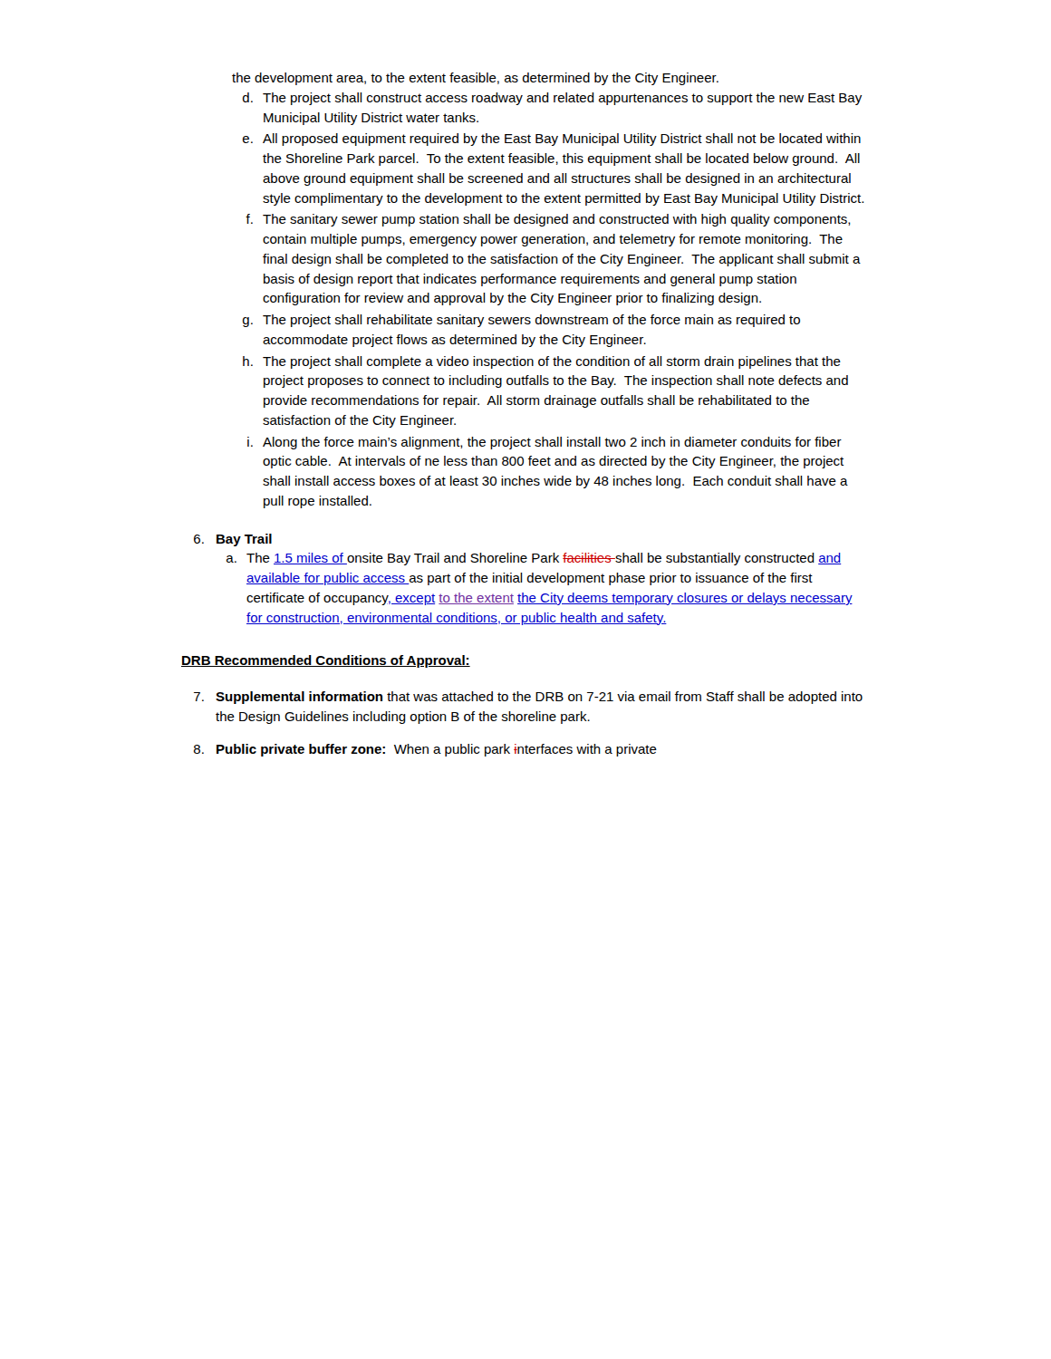the development area, to the extent feasible, as determined by the City Engineer.
The project shall construct access roadway and related appurtenances to support the new East Bay Municipal Utility District water tanks.
All proposed equipment required by the East Bay Municipal Utility District shall not be located within the Shoreline Park parcel. To the extent feasible, this equipment shall be located below ground. All above ground equipment shall be screened and all structures shall be designed in an architectural style complimentary to the development to the extent permitted by East Bay Municipal Utility District.
The sanitary sewer pump station shall be designed and constructed with high quality components, contain multiple pumps, emergency power generation, and telemetry for remote monitoring. The final design shall be completed to the satisfaction of the City Engineer. The applicant shall submit a basis of design report that indicates performance requirements and general pump station configuration for review and approval by the City Engineer prior to finalizing design.
The project shall rehabilitate sanitary sewers downstream of the force main as required to accommodate project flows as determined by the City Engineer.
The project shall complete a video inspection of the condition of all storm drain pipelines that the project proposes to connect to including outfalls to the Bay. The inspection shall note defects and provide recommendations for repair. All storm drainage outfalls shall be rehabilitated to the satisfaction of the City Engineer.
Along the force main’s alignment, the project shall install two 2 inch in diameter conduits for fiber optic cable. At intervals of ne less than 800 feet and as directed by the City Engineer, the project shall install access boxes of at least 30 inches wide by 48 inches long. Each conduit shall have a pull rope installed.
Bay Trail
The 1.5 miles of onsite Bay Trail and Shoreline Park facilities shall be substantially constructed and available for public access as part of the initial development phase prior to issuance of the first certificate of occupancy, except to the extent the City deems temporary closures or delays necessary for construction, environmental conditions, or public health and safety.
DRB Recommended Conditions of Approval:
Supplemental information that was attached to the DRB on 7-21 via email from Staff shall be adopted into the Design Guidelines including option B of the shoreline park.
Public private buffer zone: When a public park interfaces with a private